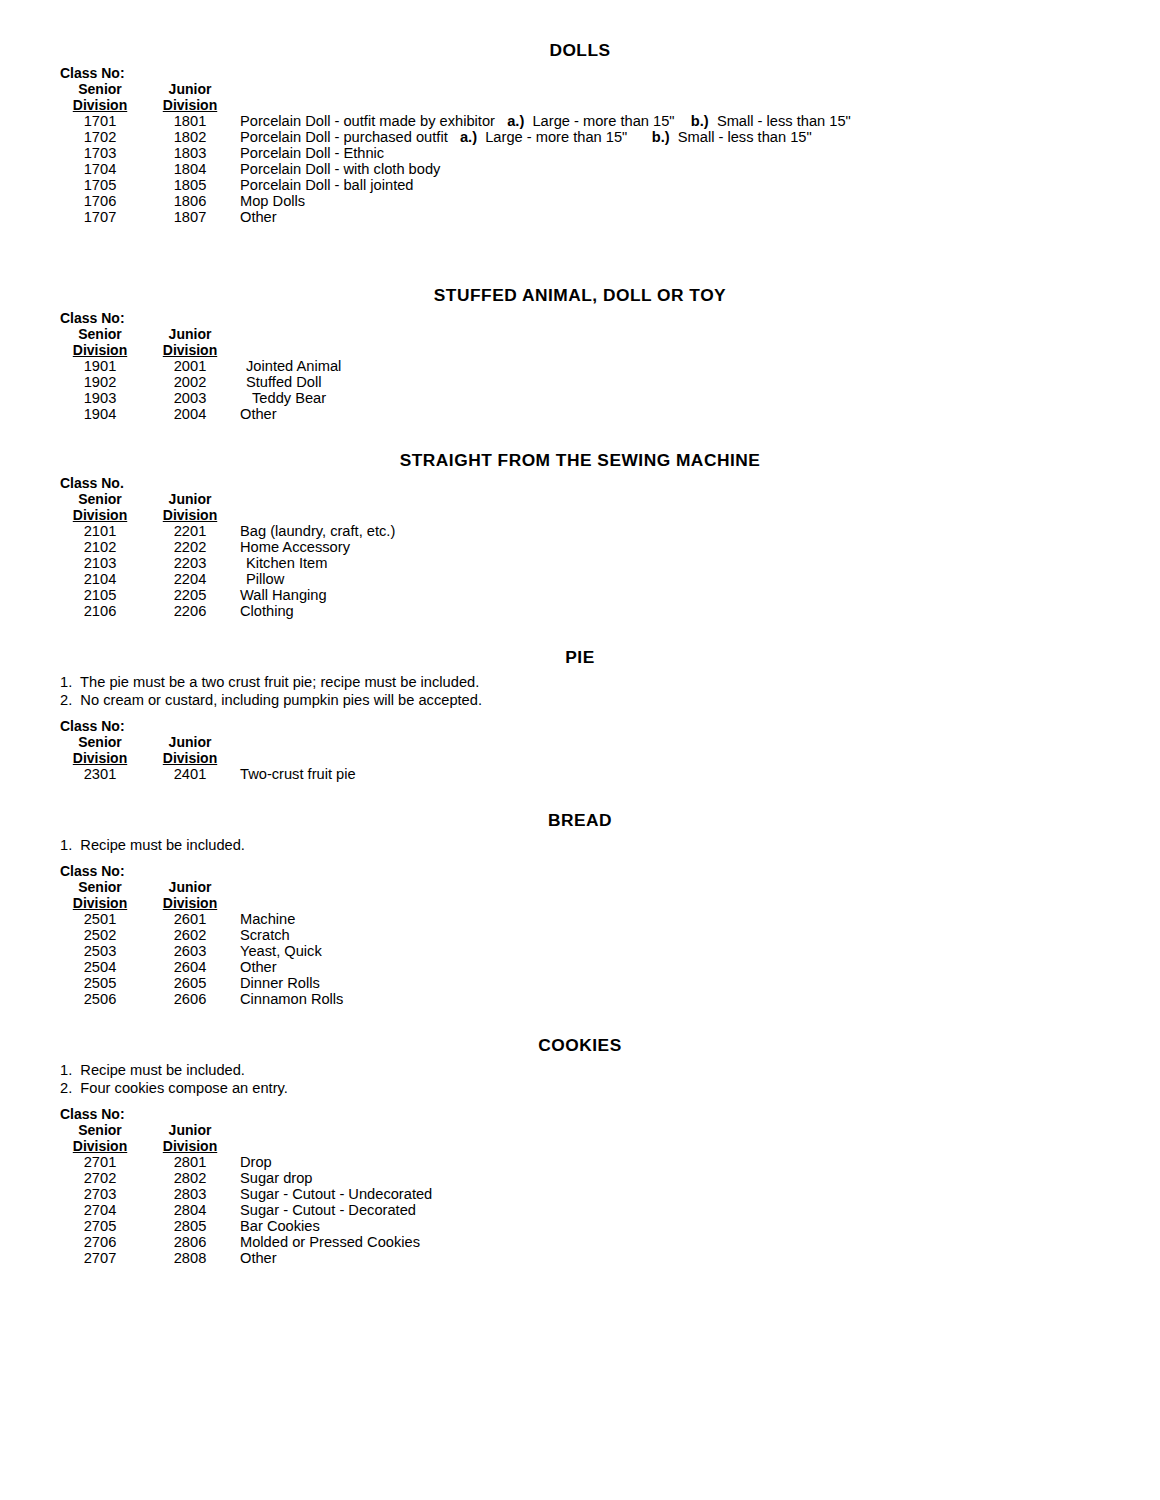DOLLS
Class No:
| Senior | Junior | |
| --- | --- | --- |
| Division | Division | |
| 1701 | 1801 | Porcelain Doll - outfit made by exhibitor a.) Large - more than 15" b.) Small - less than 15" |
| 1702 | 1802 | Porcelain Doll - purchased outfit a.) Large - more than 15" b.) Small - less than 15" |
| 1703 | 1803 | Porcelain Doll - Ethnic |
| 1704 | 1804 | Porcelain Doll - with cloth body |
| 1705 | 1805 | Porcelain Doll - ball jointed |
| 1706 | 1806 | Mop Dolls |
| 1707 | 1807 | Other |
STUFFED ANIMAL, DOLL OR TOY
Class No:
| Senior | Junior | |
| --- | --- | --- |
| Division | Division | |
| 1901 | 2001 | Jointed Animal |
| 1902 | 2002 | Stuffed Doll |
| 1903 | 2003 | Teddy Bear |
| 1904 | 2004 | Other |
STRAIGHT FROM THE SEWING MACHINE
Class No.
| Senior | Junior | |
| --- | --- | --- |
| Division | Division | |
| 2101 | 2201 | Bag (laundry, craft, etc.) |
| 2102 | 2202 | Home Accessory |
| 2103 | 2203 | Kitchen Item |
| 2104 | 2204 | Pillow |
| 2105 | 2205 | Wall Hanging |
| 2106 | 2206 | Clothing |
PIE
1. The pie must be a two crust fruit pie; recipe must be included.
2. No cream or custard, including pumpkin pies will be accepted.
Class No:
| Senior | Junior | |
| --- | --- | --- |
| Division | Division | |
| 2301 | 2401 | Two-crust fruit pie |
BREAD
1. Recipe must be included.
Class No:
| Senior | Junior | |
| --- | --- | --- |
| Division | Division | |
| 2501 | 2601 | Machine |
| 2502 | 2602 | Scratch |
| 2503 | 2603 | Yeast, Quick |
| 2504 | 2604 | Other |
| 2505 | 2605 | Dinner Rolls |
| 2506 | 2606 | Cinnamon Rolls |
COOKIES
1. Recipe must be included.
2. Four cookies compose an entry.
Class No:
| Senior | Junior | |
| --- | --- | --- |
| Division | Division | |
| 2701 | 2801 | Drop |
| 2702 | 2802 | Sugar drop |
| 2703 | 2803 | Sugar - Cutout - Undecorated |
| 2704 | 2804 | Sugar - Cutout - Decorated |
| 2705 | 2805 | Bar Cookies |
| 2706 | 2806 | Molded or Pressed Cookies |
| 2707 | 2808 | Other |